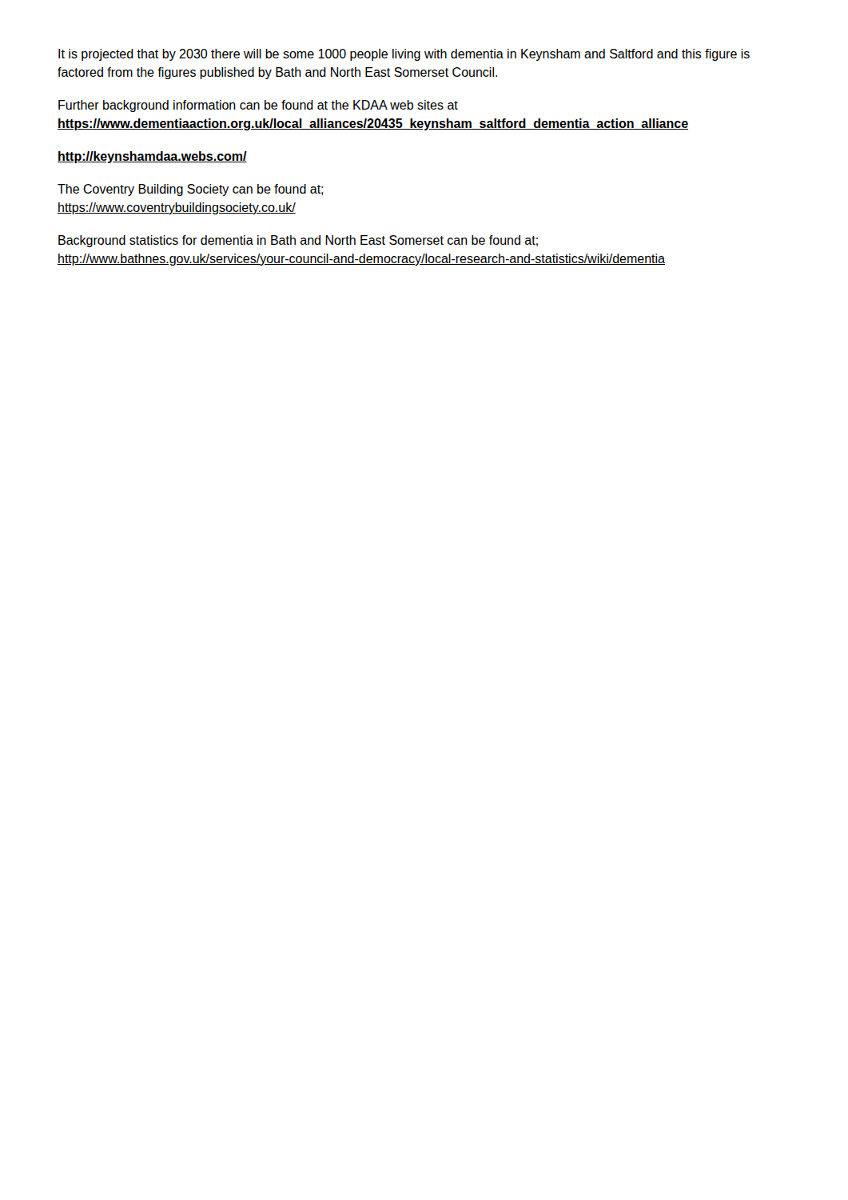It is projected that by 2030 there will be some 1000 people living with dementia in Keynsham and Saltford and this figure is factored from the figures published by Bath and North East Somerset Council.
Further background information can be found at the KDAA web sites at
https://www.dementiaaction.org.uk/local_alliances/20435_keynsham_saltford_dementia_action_alliance
http://keynshamdaa.webs.com/
The Coventry Building Society can be found at;
https://www.coventrybuildingsociety.co.uk/
Background statistics for dementia in Bath and North East Somerset can be found at;
http://www.bathnes.gov.uk/services/your-council-and-democracy/local-research-and-statistics/wiki/dementia